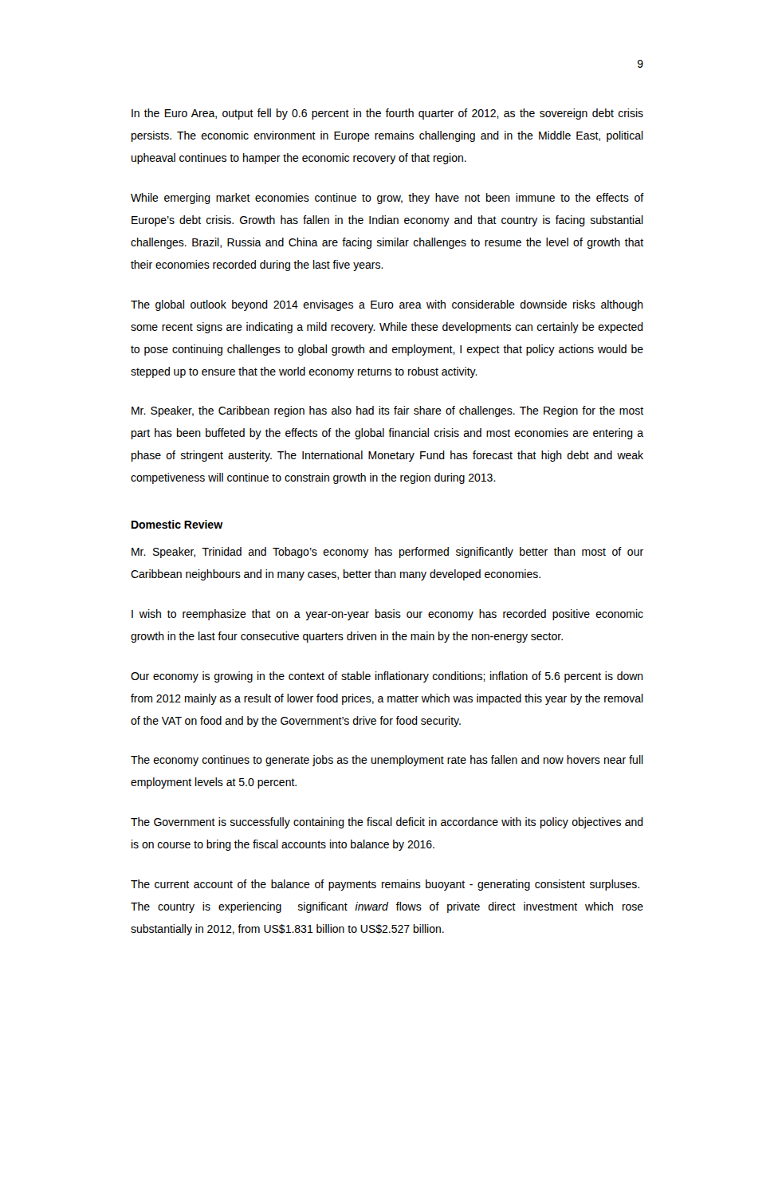9
In the Euro Area, output fell by 0.6 percent in the fourth quarter of 2012, as the sovereign debt crisis persists. The economic environment in Europe remains challenging and in the Middle East, political upheaval continues to hamper the economic recovery of that region.
While emerging market economies continue to grow, they have not been immune to the effects of Europe’s debt crisis. Growth has fallen in the Indian economy and that country is facing substantial challenges. Brazil, Russia and China are facing similar challenges to resume the level of growth that their economies recorded during the last five years.
The global outlook beyond 2014 envisages a Euro area with considerable downside risks although some recent signs are indicating a mild recovery. While these developments can certainly be expected to pose continuing challenges to global growth and employment, I expect that policy actions would be stepped up to ensure that the world economy returns to robust activity.
Mr. Speaker, the Caribbean region has also had its fair share of challenges. The Region for the most part has been buffeted by the effects of the global financial crisis and most economies are entering a phase of stringent austerity. The International Monetary Fund has forecast that high debt and weak competiveness will continue to constrain growth in the region during 2013.
Domestic Review
Mr. Speaker, Trinidad and Tobago’s economy has performed significantly better than most of our Caribbean neighbours and in many cases, better than many developed economies.
I wish to reemphasize that on a year-on-year basis our economy has recorded positive economic growth in the last four consecutive quarters driven in the main by the non-energy sector.
Our economy is growing in the context of stable inflationary conditions; inflation of 5.6 percent is down from 2012 mainly as a result of lower food prices, a matter which was impacted this year by the removal of the VAT on food and by the Government’s drive for food security.
The economy continues to generate jobs as the unemployment rate has fallen and now hovers near full employment levels at 5.0 percent.
The Government is successfully containing the fiscal deficit in accordance with its policy objectives and is on course to bring the fiscal accounts into balance by 2016.
The current account of the balance of payments remains buoyant - generating consistent surpluses. The country is experiencing significant inward flows of private direct investment which rose substantially in 2012, from US$1.831 billion to US$2.527 billion.